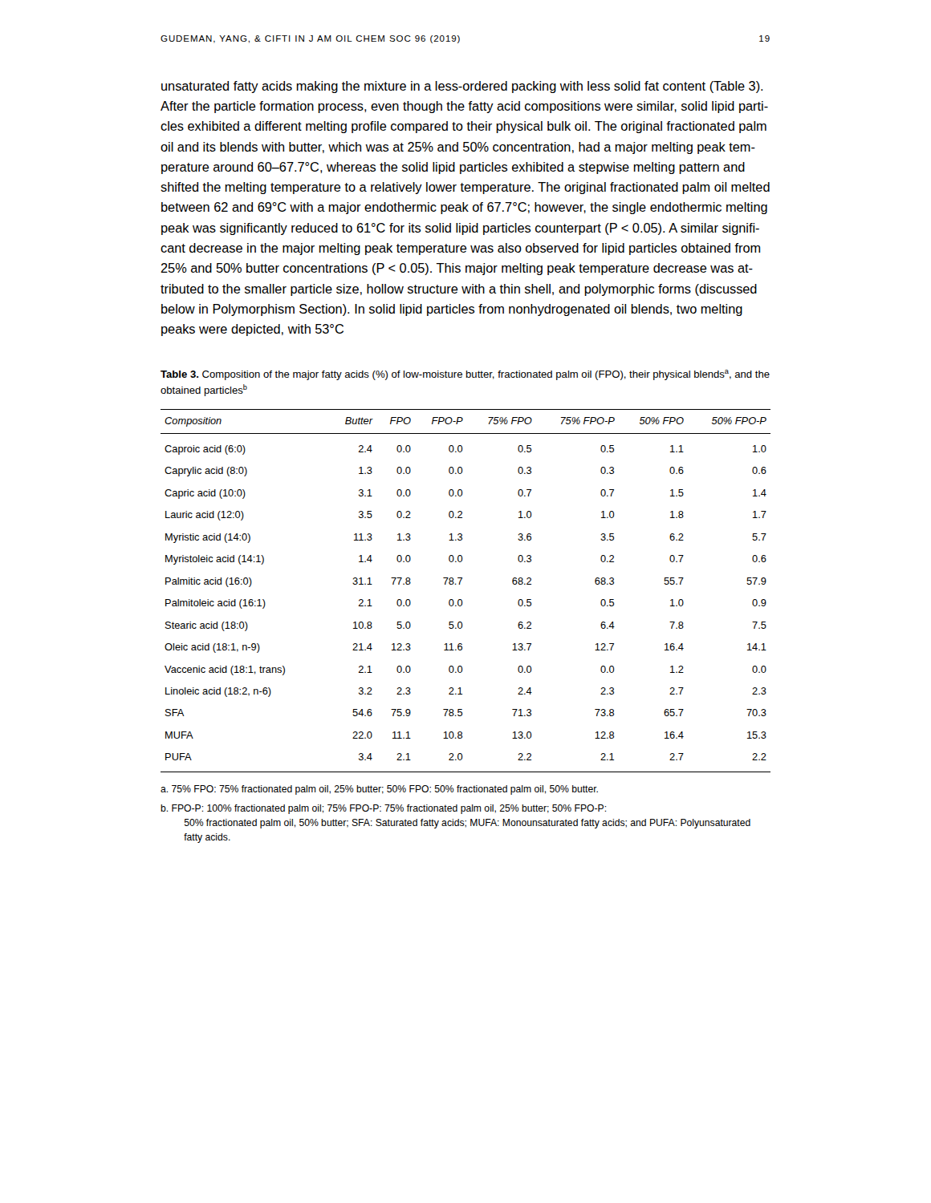Gudeman, Yang, & Cifti in J Am Oil Chem Soc 96 (2019) 19
unsaturated fatty acids making the mixture in a less-ordered packing with less solid fat content (Table 3). After the particle formation process, even though the fatty acid compositions were similar, solid lipid particles exhibited a different melting profile compared to their physical bulk oil. The original fractionated palm oil and its blends with butter, which was at 25% and 50% concentration, had a major melting peak temperature around 60–67.7°C, whereas the solid lipid particles exhibited a stepwise melting pattern and shifted the melting temperature to a relatively lower temperature. The original fractionated palm oil melted between 62 and 69°C with a major endothermic peak of 67.7°C; however, the single endothermic melting peak was significantly reduced to 61°C for its solid lipid particles counterpart (P < 0.05). A similar significant decrease in the major melting peak temperature was also observed for lipid particles obtained from 25% and 50% butter concentrations (P < 0.05). This major melting peak temperature decrease was attributed to the smaller particle size, hollow structure with a thin shell, and polymorphic forms (discussed below in Polymorphism Section). In solid lipid particles from nonhydrogenated oil blends, two melting peaks were depicted, with 53°C
Table 3. Composition of the major fatty acids (%) of low-moisture butter, fractionated palm oil (FPO), their physical blendsa, and the obtained particlesb
| Composition | Butter | FPO | FPO-P | 75% FPO | 75% FPO-P | 50% FPO | 50% FPO-P |
| --- | --- | --- | --- | --- | --- | --- | --- |
| Caproic acid (6:0) | 2.4 | 0.0 | 0.0 | 0.5 | 0.5 | 1.1 | 1.0 |
| Caprylic acid (8:0) | 1.3 | 0.0 | 0.0 | 0.3 | 0.3 | 0.6 | 0.6 |
| Capric acid (10:0) | 3.1 | 0.0 | 0.0 | 0.7 | 0.7 | 1.5 | 1.4 |
| Lauric acid (12:0) | 3.5 | 0.2 | 0.2 | 1.0 | 1.0 | 1.8 | 1.7 |
| Myristic acid (14:0) | 11.3 | 1.3 | 1.3 | 3.6 | 3.5 | 6.2 | 5.7 |
| Myristoleic acid (14:1) | 1.4 | 0.0 | 0.0 | 0.3 | 0.2 | 0.7 | 0.6 |
| Palmitic acid (16:0) | 31.1 | 77.8 | 78.7 | 68.2 | 68.3 | 55.7 | 57.9 |
| Palmitoleic acid (16:1) | 2.1 | 0.0 | 0.0 | 0.5 | 0.5 | 1.0 | 0.9 |
| Stearic acid (18:0) | 10.8 | 5.0 | 5.0 | 6.2 | 6.4 | 7.8 | 7.5 |
| Oleic acid (18:1, n-9) | 21.4 | 12.3 | 11.6 | 13.7 | 12.7 | 16.4 | 14.1 |
| Vaccenic acid (18:1, trans) | 2.1 | 0.0 | 0.0 | 0.0 | 0.0 | 1.2 | 0.0 |
| Linoleic acid (18:2, n-6) | 3.2 | 2.3 | 2.1 | 2.4 | 2.3 | 2.7 | 2.3 |
| SFA | 54.6 | 75.9 | 78.5 | 71.3 | 73.8 | 65.7 | 70.3 |
| MUFA | 22.0 | 11.1 | 10.8 | 13.0 | 12.8 | 16.4 | 15.3 |
| PUFA | 3.4 | 2.1 | 2.0 | 2.2 | 2.1 | 2.7 | 2.2 |
a. 75% FPO: 75% fractionated palm oil, 25% butter; 50% FPO: 50% fractionated palm oil, 50% butter.
b. FPO-P: 100% fractionated palm oil; 75% FPO-P: 75% fractionated palm oil, 25% butter; 50% FPO-P: 50% fractionated palm oil, 50% butter; SFA: Saturated fatty acids; MUFA: Monounsaturated fatty acids; and PUFA: Polyunsaturated fatty acids.